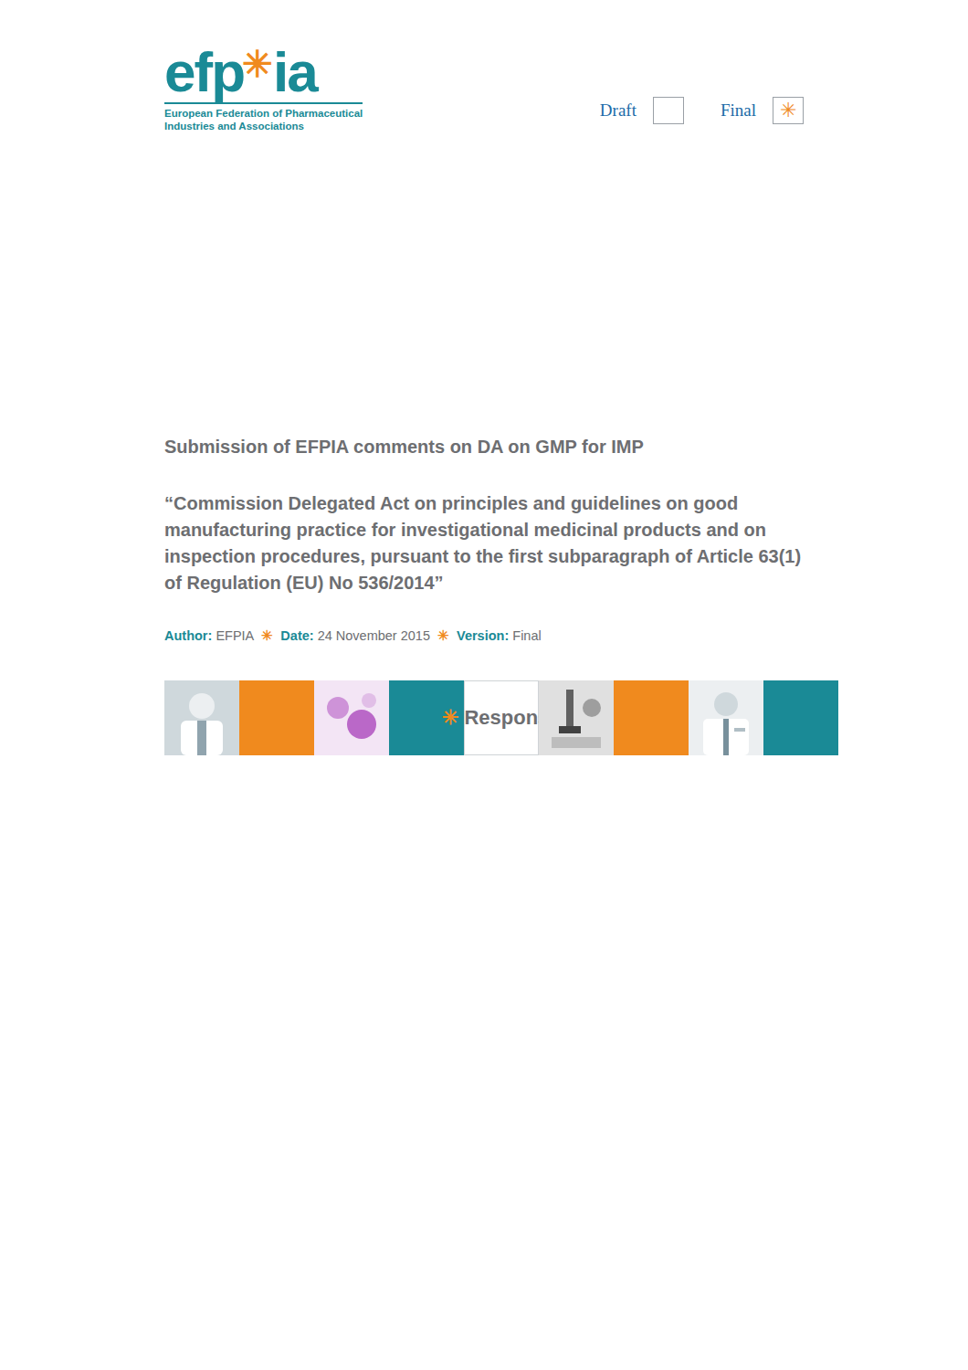efp✳ia
European Federation of Pharmaceutical
Industries and Associations
Draft Final ✳
Submission of EFPIA comments on DA on GMP for IMP
“Commission Delegated Act on principles and guidelines on good manufacturing practice for investigational medicinal products and on inspection procedures, pursuant to the first subparagraph of Article 63(1) of Regulation (EU) No 536/2014”
Author: EFPIA ✳ Date: 24 November 2015 ✳ Version: Final
✳Response